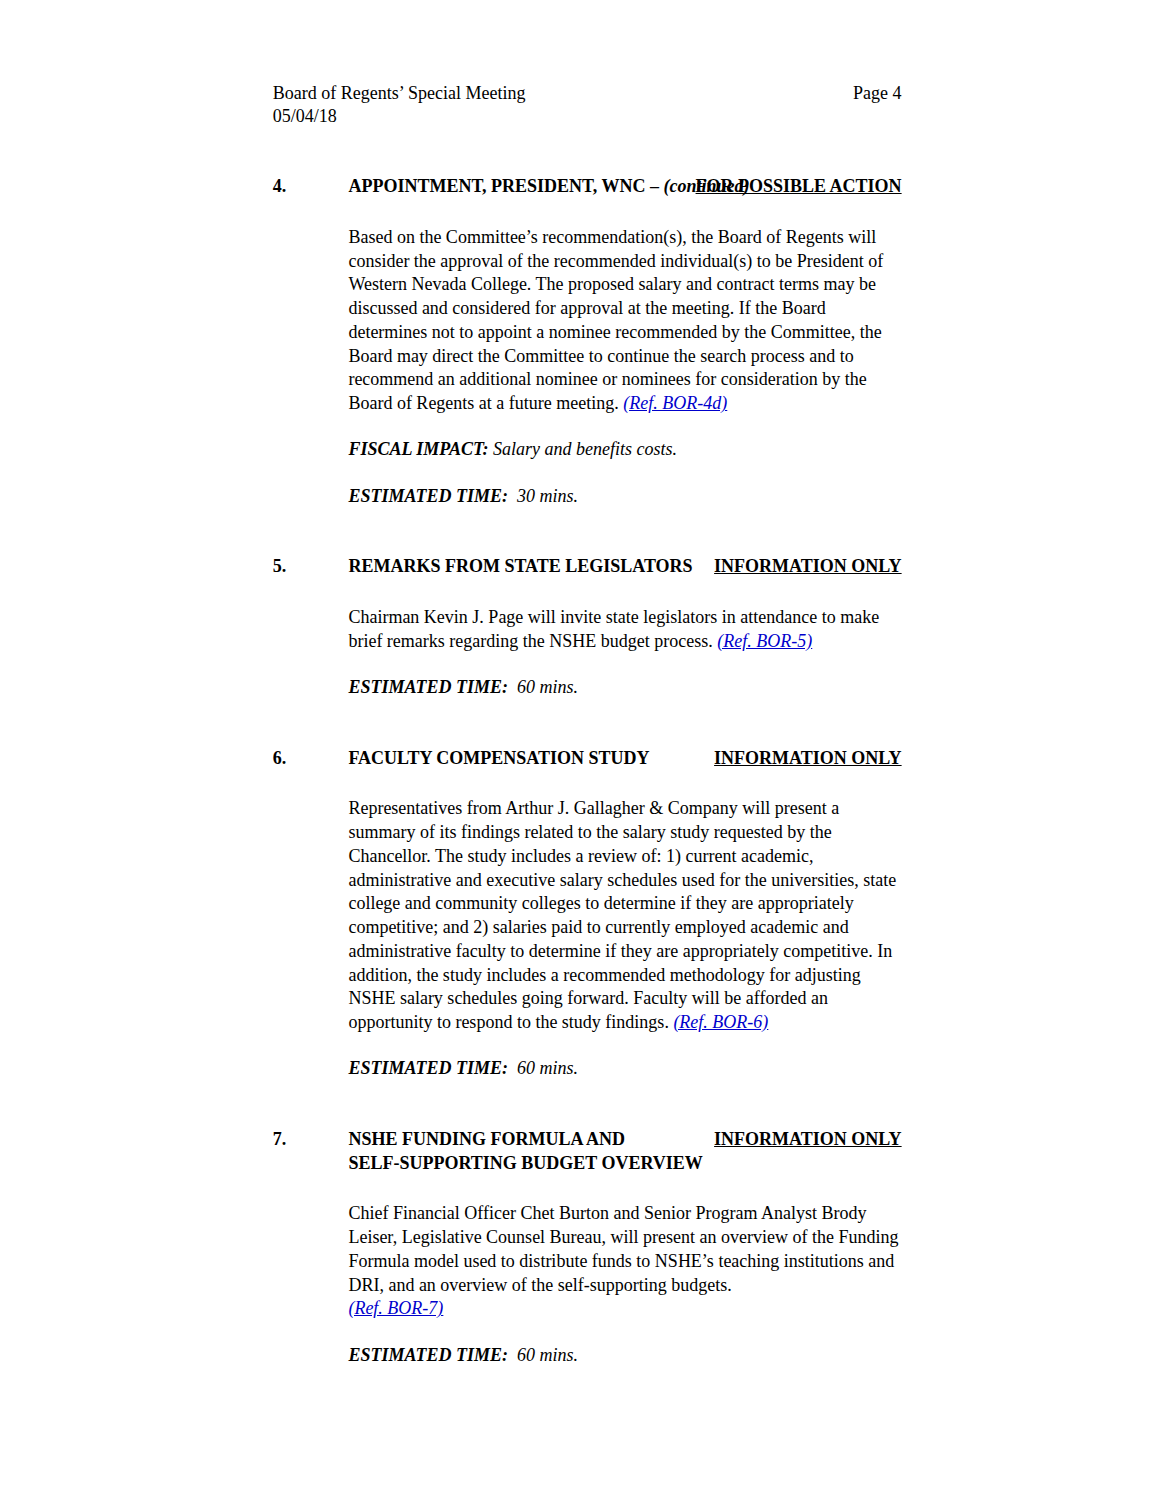Board of Regents’ Special Meeting
05/04/18
Page 4
4. APPOINTMENT, PRESIDENT, WNC – (continued) For Possible Action
Based on the Committee’s recommendation(s), the Board of Regents will consider the approval of the recommended individual(s) to be President of Western Nevada College. The proposed salary and contract terms may be discussed and considered for approval at the meeting. If the Board determines not to appoint a nominee recommended by the Committee, the Board may direct the Committee to continue the search process and to recommend an additional nominee or nominees for consideration by the Board of Regents at a future meeting. (Ref. BOR-4d)
FISCAL IMPACT: Salary and benefits costs.
ESTIMATED TIME: 30 mins.
5. REMARKS FROM STATE LEGISLATORS Information Only
Chairman Kevin J. Page will invite state legislators in attendance to make brief remarks regarding the NSHE budget process. (Ref. BOR-5)
ESTIMATED TIME: 60 mins.
6. FACULTY COMPENSATION STUDY Information Only
Representatives from Arthur J. Gallagher & Company will present a summary of its findings related to the salary study requested by the Chancellor. The study includes a review of: 1) current academic, administrative and executive salary schedules used for the universities, state college and community colleges to determine if they are appropriately competitive; and 2) salaries paid to currently employed academic and administrative faculty to determine if they are appropriately competitive. In addition, the study includes a recommended methodology for adjusting NSHE salary schedules going forward. Faculty will be afforded an opportunity to respond to the study findings. (Ref. BOR-6)
ESTIMATED TIME: 60 mins.
7. NSHE FUNDING FORMULA AND Information Only
SELF-SUPPORTING BUDGET OVERVIEW
Chief Financial Officer Chet Burton and Senior Program Analyst Brody Leiser, Legislative Counsel Bureau, will present an overview of the Funding Formula model used to distribute funds to NSHE’s teaching institutions and DRI, and an overview of the self-supporting budgets.
(Ref. BOR-7)
ESTIMATED TIME: 60 mins.